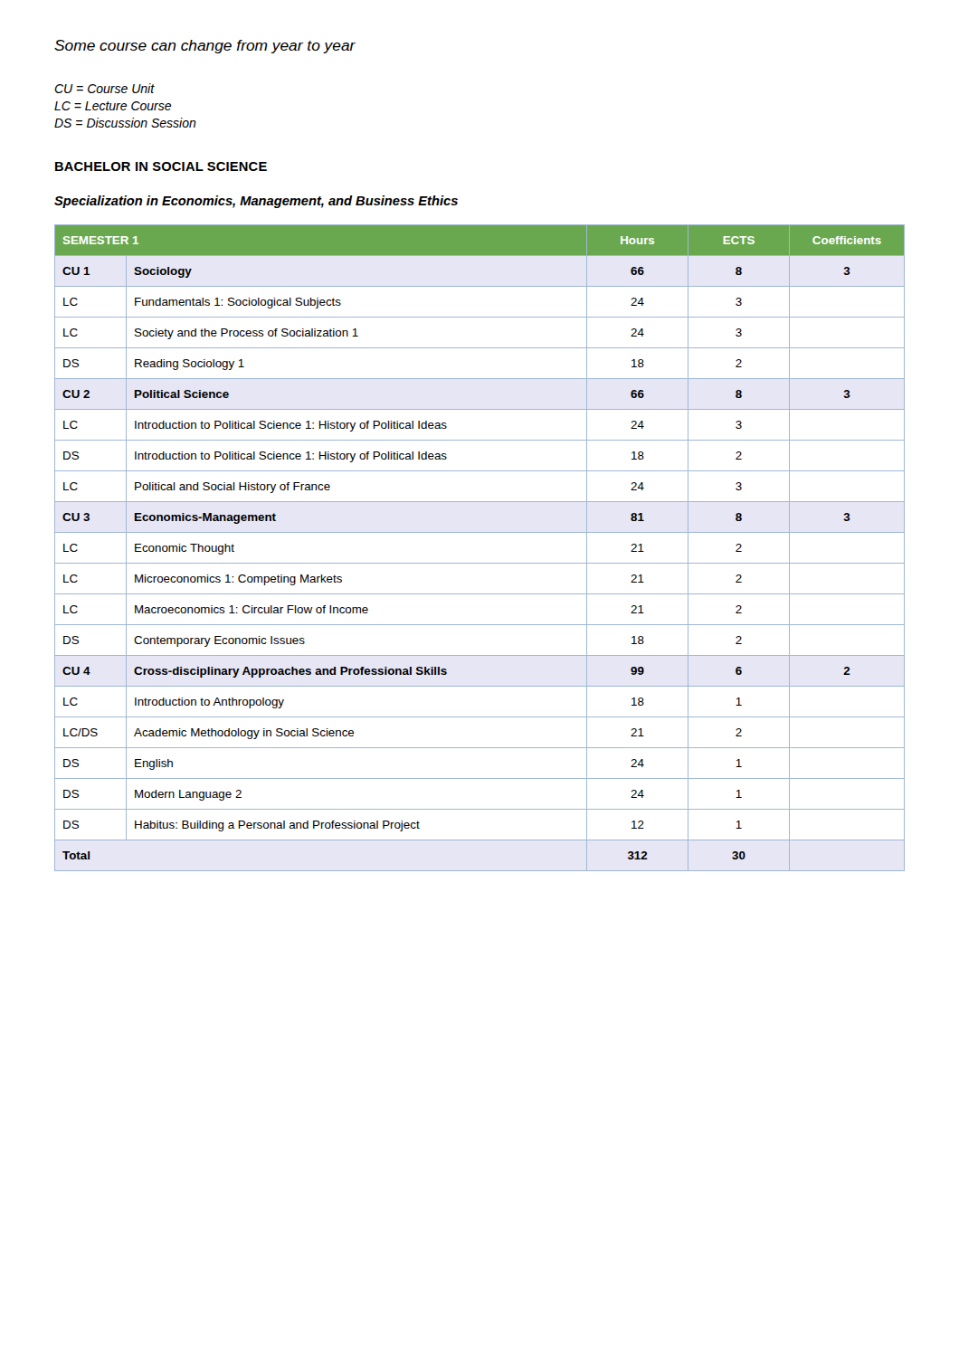Some course can change from year to year
CU = Course Unit
LC = Lecture Course
DS = Discussion Session
BACHELOR IN SOCIAL SCIENCE
Specialization in Economics, Management, and Business Ethics
| SEMESTER 1 | Hours | ECTS | Coefficients |
| --- | --- | --- | --- |
| CU 1 | Sociology | 66 | 8 | 3 |
| LC | Fundamentals 1: Sociological Subjects | 24 | 3 | |
| LC | Society and the Process of Socialization 1 | 24 | 3 | |
| DS | Reading Sociology 1 | 18 | 2 | |
| CU 2 | Political Science | 66 | 8 | 3 |
| LC | Introduction to Political Science 1: History of Political Ideas | 24 | 3 | |
| DS | Introduction to Political Science 1: History of Political Ideas | 18 | 2 | |
| LC | Political and Social History of France | 24 | 3 | |
| CU 3 | Economics-Management | 81 | 8 | 3 |
| LC | Economic Thought | 21 | 2 | |
| LC | Microeconomics 1: Competing Markets | 21 | 2 | |
| LC | Macroeconomics 1: Circular Flow of Income | 21 | 2 | |
| DS | Contemporary Economic Issues | 18 | 2 | |
| CU 4 | Cross-disciplinary Approaches and Professional Skills | 99 | 6 | 2 |
| LC | Introduction to Anthropology | 18 | 1 | |
| LC/DS | Academic Methodology in Social Science | 21 | 2 | |
| DS | English | 24 | 1 | |
| DS | Modern Language 2 | 24 | 1 | |
| DS | Habitus: Building a Personal and Professional Project | 12 | 1 | |
| Total | 312 | 30 | |